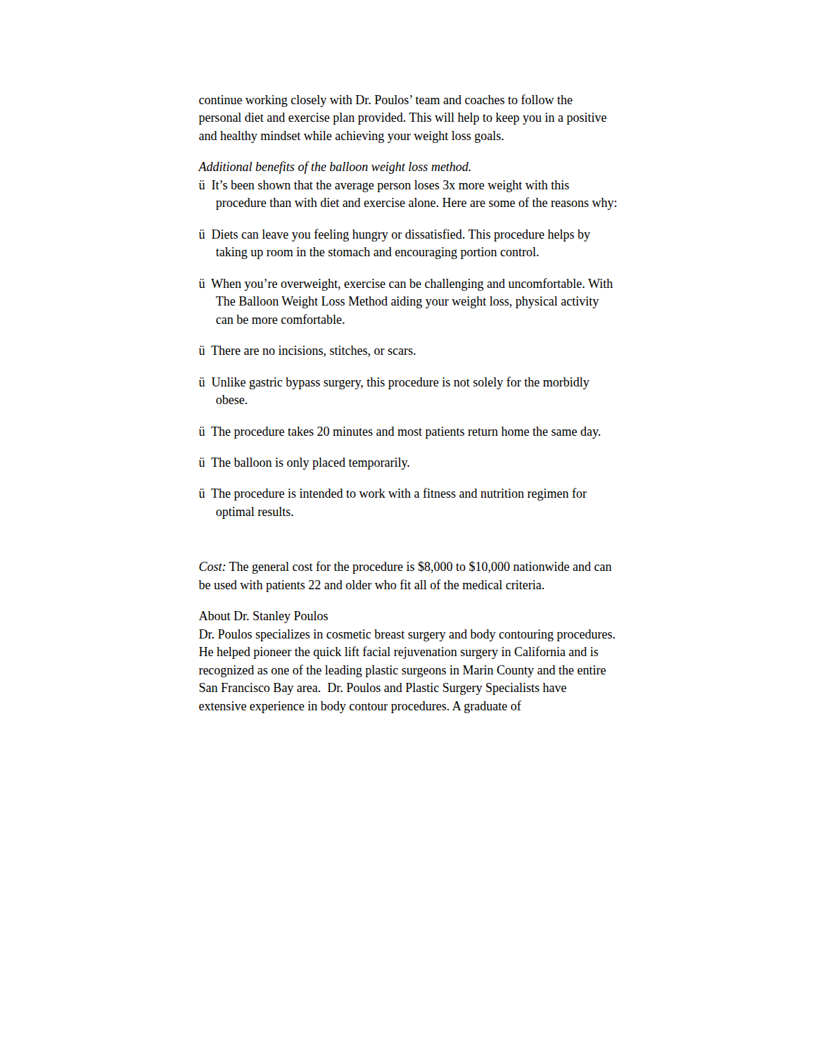continue working closely with Dr. Poulos’ team and coaches to follow the personal diet and exercise plan provided. This will help to keep you in a positive and healthy mindset while achieving your weight loss goals.
Additional benefits of the balloon weight loss method.
ü It’s been shown that the average person loses 3x more weight with this procedure than with diet and exercise alone. Here are some of the reasons why:
ü Diets can leave you feeling hungry or dissatisfied. This procedure helps by taking up room in the stomach and encouraging portion control.
ü When you’re overweight, exercise can be challenging and uncomfortable. With The Balloon Weight Loss Method aiding your weight loss, physical activity can be more comfortable.
ü There are no incisions, stitches, or scars.
ü Unlike gastric bypass surgery, this procedure is not solely for the morbidly obese.
ü The procedure takes 20 minutes and most patients return home the same day.
ü The balloon is only placed temporarily.
ü The procedure is intended to work with a fitness and nutrition regimen for optimal results.
Cost: The general cost for the procedure is $8,000 to $10,000 nationwide and can be used with patients 22 and older who fit all of the medical criteria.
About Dr. Stanley Poulos
Dr. Poulos specializes in cosmetic breast surgery and body contouring procedures. He helped pioneer the quick lift facial rejuvenation surgery in California and is recognized as one of the leading plastic surgeons in Marin County and the entire San Francisco Bay area. Dr. Poulos and Plastic Surgery Specialists have extensive experience in body contour procedures. A graduate of